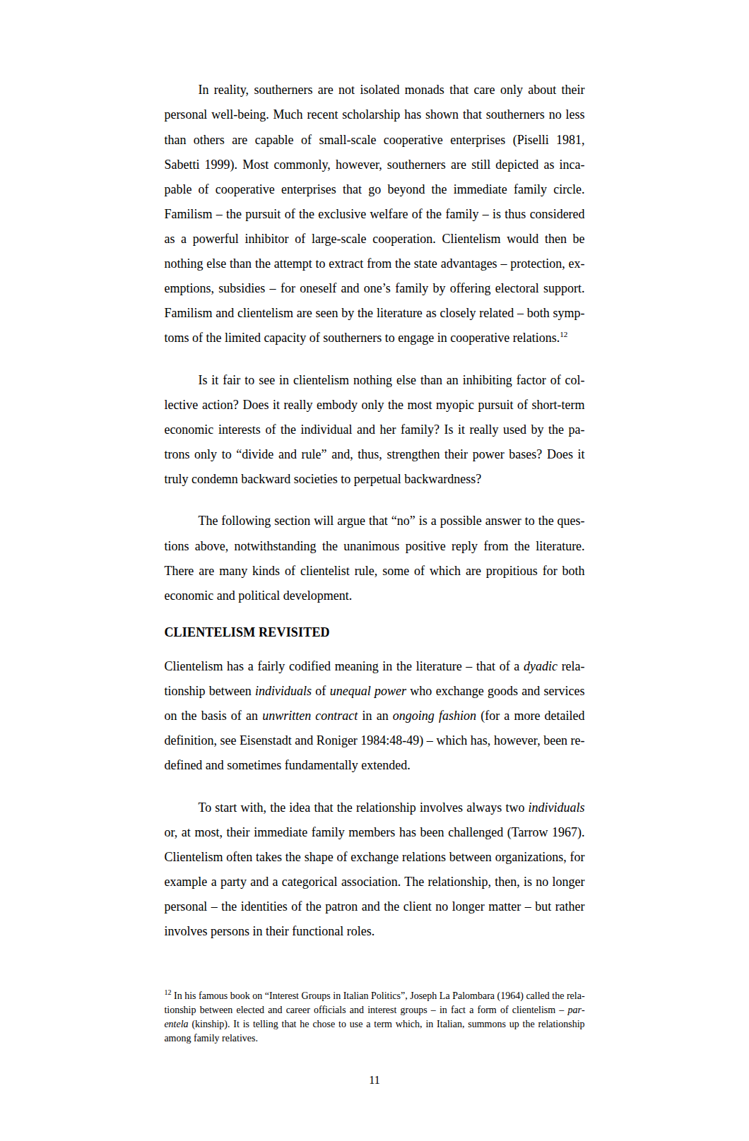In reality, southerners are not isolated monads that care only about their personal well-being. Much recent scholarship has shown that southerners no less than others are capable of small-scale cooperative enterprises (Piselli 1981, Sabetti 1999). Most commonly, however, southerners are still depicted as incapable of cooperative enterprises that go beyond the immediate family circle. Familism – the pursuit of the exclusive welfare of the family – is thus considered as a powerful inhibitor of large-scale cooperation. Clientelism would then be nothing else than the attempt to extract from the state advantages – protection, exemptions, subsidies – for oneself and one’s family by offering electoral support. Familism and clientelism are seen by the literature as closely related – both symptoms of the limited capacity of southerners to engage in cooperative relations.12
Is it fair to see in clientelism nothing else than an inhibiting factor of collective action? Does it really embody only the most myopic pursuit of short-term economic interests of the individual and her family? Is it really used by the patrons only to “divide and rule” and, thus, strengthen their power bases? Does it truly condemn backward societies to perpetual backwardness?
The following section will argue that “no” is a possible answer to the questions above, notwithstanding the unanimous positive reply from the literature. There are many kinds of clientelist rule, some of which are propitious for both economic and political development.
Clientelism Revisited
Clientelism has a fairly codified meaning in the literature – that of a dyadic relationship between individuals of unequal power who exchange goods and services on the basis of an unwritten contract in an ongoing fashion (for a more detailed definition, see Eisenstadt and Roniger 1984:48-49) – which has, however, been redefined and sometimes fundamentally extended.
To start with, the idea that the relationship involves always two individuals or, at most, their immediate family members has been challenged (Tarrow 1967). Clientelism often takes the shape of exchange relations between organizations, for example a party and a categorical association. The relationship, then, is no longer personal – the identities of the patron and the client no longer matter – but rather involves persons in their functional roles.
12 In his famous book on “Interest Groups in Italian Politics”, Joseph La Palombara (1964) called the relationship between elected and career officials and interest groups – in fact a form of clientelism – parentela (kinship). It is telling that he chose to use a term which, in Italian, summons up the relationship among family relatives.
11